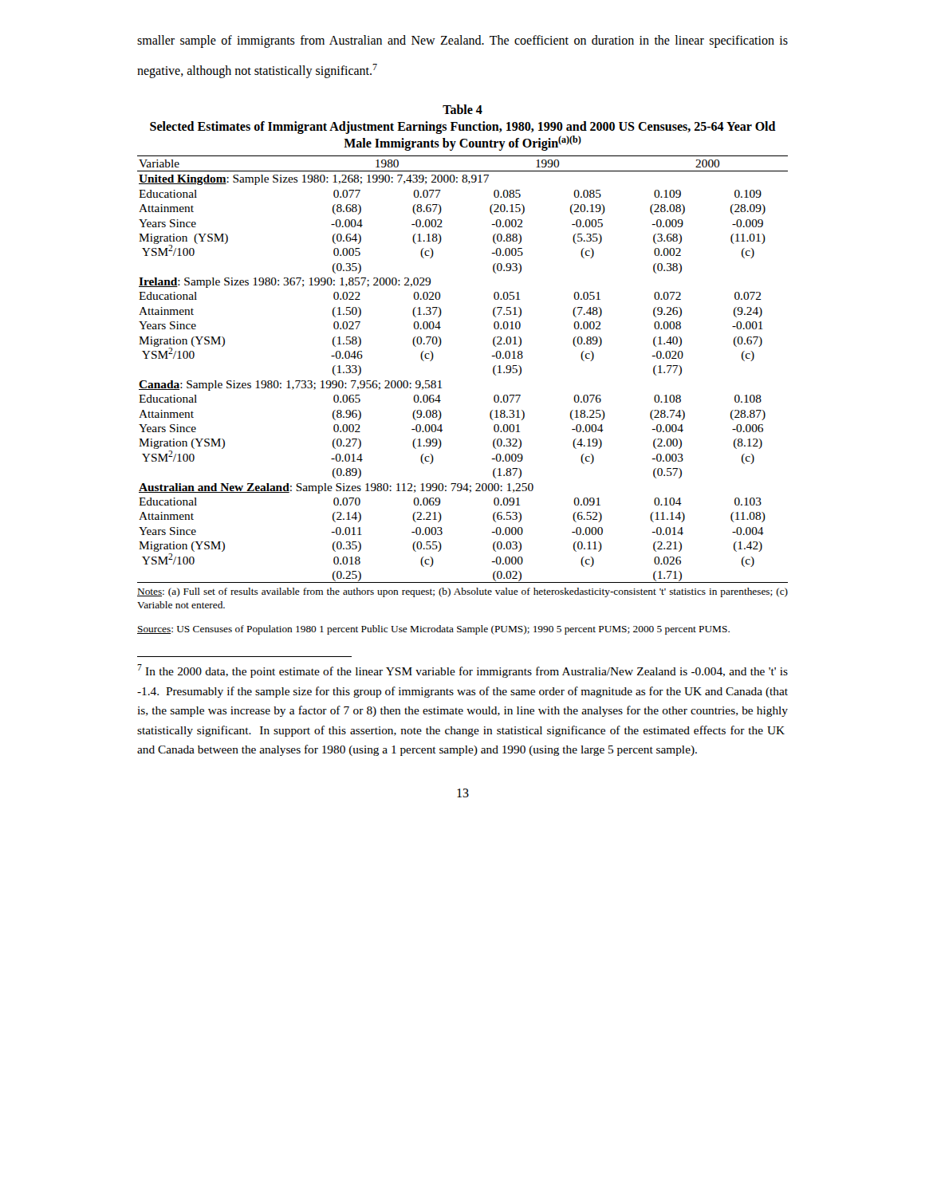smaller sample of immigrants from Australian and New Zealand. The coefficient on duration in the linear specification is negative, although not statistically significant.7
Table 4
Selected Estimates of Immigrant Adjustment Earnings Function, 1980, 1990 and 2000 US Censuses, 25-64 Year Old Male Immigrants by Country of Origin(a)(b)
| Variable | 1980 | 1990 | 2000 |
| United Kingdom : Sample Sizes 1980: 1,268; 1990: 7,439; 2000: 8,917 |
| Educational | 0.077 | 0.077 | 0.085 | 0.085 | 0.109 | 0.109 |
| Attainment | (8.68) | (8.67) | (20.15) | (20.19) | (28.08) | (28.09) |
| Years Since | -0.004 | -0.002 | -0.002 | -0.005 | -0.009 | -0.009 |
| Migration (YSM) | (0.64) | (1.18) | (0.88) | (5.35) | (3.68) | (11.01) |
| YSM 2 /100 | 0.005 | (c) | -0.005 | (c) | 0.002 | (c) |
| | (0.35) | | (0.93) | | (0.38) | |
| Ireland : Sample Sizes 1980: 367; 1990: 1,857; 2000: 2,029 |
| Educational | 0.022 | 0.020 | 0.051 | 0.051 | 0.072 | 0.072 |
| Attainment | (1.50) | (1.37) | (7.51) | (7.48) | (9.26) | (9.24) |
| Years Since | 0.027 | 0.004 | 0.010 | 0.002 | 0.008 | -0.001 |
| Migration (YSM) | (1.58) | (0.70) | (2.01) | (0.89) | (1.40) | (0.67) |
| YSM 2 /100 | -0.046 | (c) | -0.018 | (c) | -0.020 | (c) |
| | (1.33) | | (1.95) | | (1.77) | |
| Canada : Sample Sizes 1980: 1,733; 1990: 7,956; 2000: 9,581 |
| Educational | 0.065 | 0.064 | 0.077 | 0.076 | 0.108 | 0.108 |
| Attainment | (8.96) | (9.08) | (18.31) | (18.25) | (28.74) | (28.87) |
| Years Since | 0.002 | -0.004 | 0.001 | -0.004 | -0.004 | -0.006 |
| Migration (YSM) | (0.27) | (1.99) | (0.32) | (4.19) | (2.00) | (8.12) |
| YSM 2 /100 | -0.014 | (c) | -0.009 | (c) | -0.003 | (c) |
| | (0.89) | | (1.87) | | (0.57) | |
| Australian and New Zealand : Sample Sizes 1980: 112; 1990: 794; 2000: 1,250 |
| Educational | 0.070 | 0.069 | 0.091 | 0.091 | 0.104 | 0.103 |
| Attainment | (2.14) | (2.21) | (6.53) | (6.52) | (11.14) | (11.08) |
| Years Since | -0.011 | -0.003 | -0.000 | -0.000 | -0.014 | -0.004 |
| Migration (YSM) | (0.35) | (0.55) | (0.03) | (0.11) | (2.21) | (1.42) |
| YSM 2 /100 | 0.018 | (c) | -0.000 | (c) | 0.026 | (c) |
| | (0.25) | | (0.02) | | (1.71) | |
Notes: (a) Full set of results available from the authors upon request; (b) Absolute value of heteroskedasticity-consistent 't' statistics in parentheses; (c) Variable not entered.
Sources: US Censuses of Population 1980 1 percent Public Use Microdata Sample (PUMS); 1990 5 percent PUMS; 2000 5 percent PUMS.
7 In the 2000 data, the point estimate of the linear YSM variable for immigrants from Australia/New Zealand is -0.004, and the 't' is -1.4. Presumably if the sample size for this group of immigrants was of the same order of magnitude as for the UK and Canada (that is, the sample was increase by a factor of 7 or 8) then the estimate would, in line with the analyses for the other countries, be highly statistically significant. In support of this assertion, note the change in statistical significance of the estimated effects for the UK and Canada between the analyses for 1980 (using a 1 percent sample) and 1990 (using the large 5 percent sample).
13